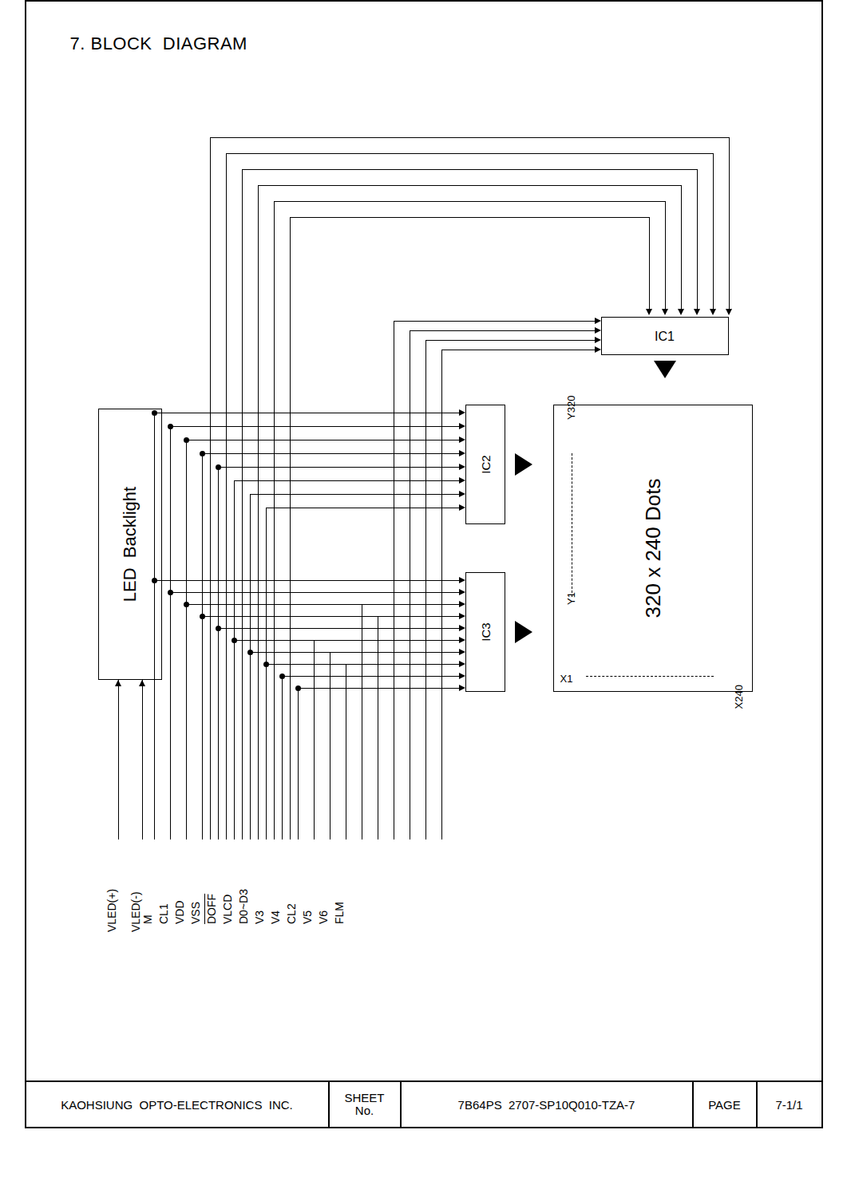7. BLOCK DIAGRAM
LED Backlight
IC1
IC2
IC3
320 x 240 Dots
Y320
Y1
X1
X240
M
CL1
VDD
VSS
DOFF
VLCD
D0~D3
V3
V4
CL2
V5
V6
FLM
VLED(+)
VLED(-)
KAOHSIUNG OPTO-ELECTRONICS INC.
SHEET
No.
7B64PS 2707-SP10Q010-TZA-7
PAGE
7-1/1